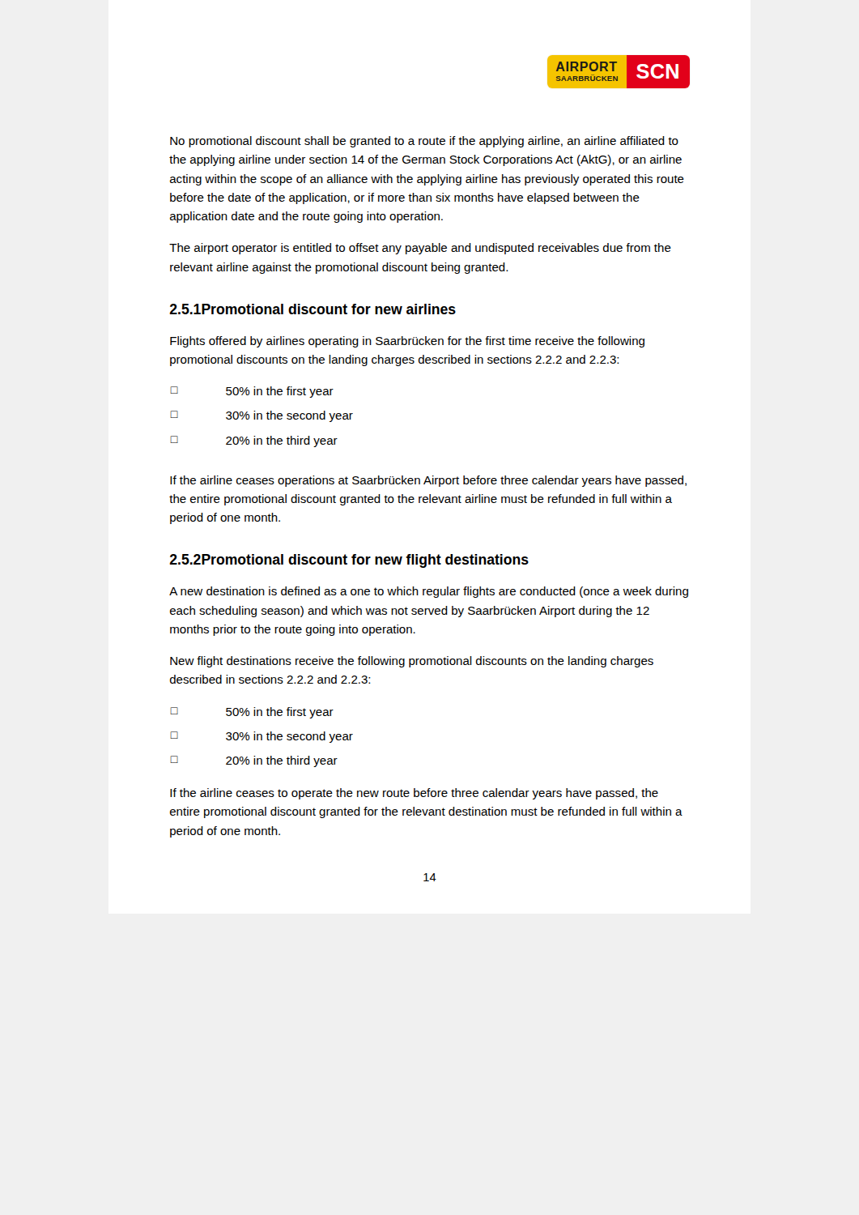AIRPORT SAARBRÜCKEN
SCN
No promotional discount shall be granted to a route if the applying airline, an airline affiliated to the applying airline under section 14 of the German Stock Corporations Act (AktG), or an airline acting within the scope of an alliance with the applying airline has previously operated this route before the date of the application, or if more than six months have elapsed between the application date and the route going into operation.
The airport operator is entitled to offset any payable and undisputed receivables due from the relevant airline against the promotional discount being granted.
2.5.1 Promotional discount for new airlines
Flights offered by airlines operating in Saarbrücken for the first time receive the following promotional discounts on the landing charges described in sections 2.2.2 and 2.2.3:
50% in the first year
30% in the second year
20% in the third year
If the airline ceases operations at Saarbrücken Airport before three calendar years have passed, the entire promotional discount granted to the relevant airline must be refunded in full within a period of one month.
2.5.2 Promotional discount for new flight destinations
A new destination is defined as a one to which regular flights are conducted (once a week during each scheduling season) and which was not served by Saarbrücken Airport during the 12 months prior to the route going into operation.
New flight destinations receive the following promotional discounts on the landing charges described in sections 2.2.2 and 2.2.3:
50% in the first year
30% in the second year
20% in the third year
If the airline ceases to operate the new route before three calendar years have passed, the entire promotional discount granted for the relevant destination must be refunded in full within a period of one month.
14